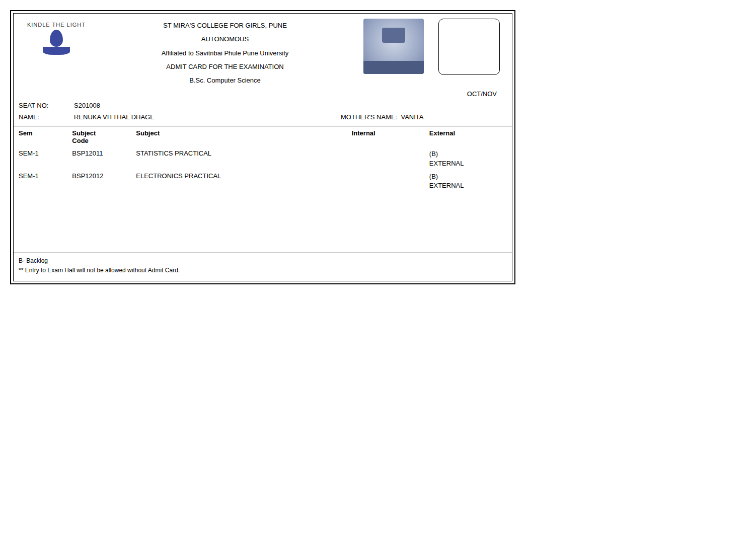KINDLE THE LIGHT
ST MIRA'S COLLEGE FOR GIRLS, PUNE
AUTONOMOUS
Affiliated to Savitribai Phule Pune University
ADMIT CARD FOR THE EXAMINATION
B.Sc. Computer Science
OCT/NOV
SEAT NO:
S201008
NAME:
RENUKA VITTHAL DHAGE
MOTHER'S NAME: VANITA
| Sem | Subject Code | Subject | Internal | External |
| --- | --- | --- | --- | --- |
| SEM-1 | BSP12011 | STATISTICS PRACTICAL | | (B) EXTERNAL |
| SEM-1 | BSP12012 | ELECTRONICS PRACTICAL | | (B) EXTERNAL |
B- Backlog
** Entry to Exam Hall will not be allowed without Admit Card.